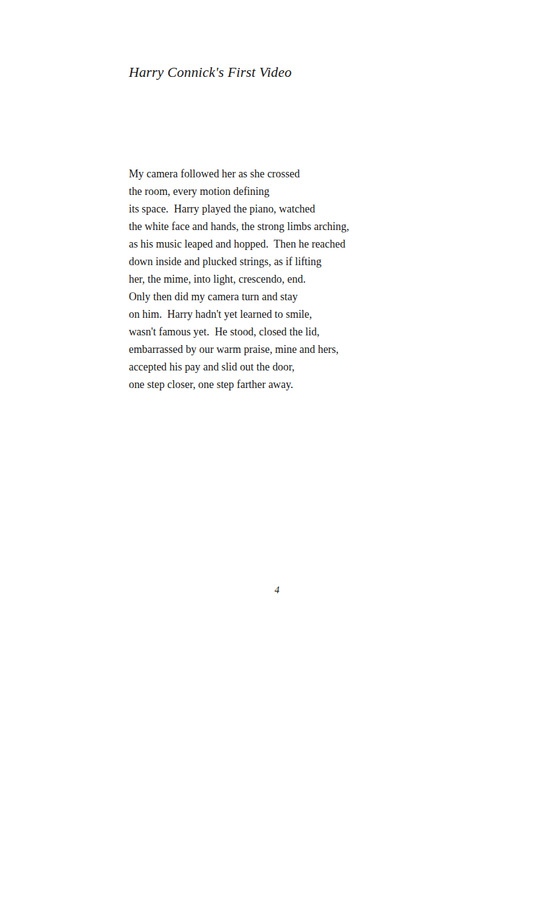Harry Connick's First Video
My camera followed her as she crossed the room, every motion defining its space. Harry played the piano, watched the white face and hands, the strong limbs arching, as his music leaped and hopped. Then he reached down inside and plucked strings, as if lifting her, the mime, into light, crescendo, end. Only then did my camera turn and stay on him. Harry hadn't yet learned to smile, wasn't famous yet. He stood, closed the lid, embarrassed by our warm praise, mine and hers, accepted his pay and slid out the door, one step closer, one step farther away.
4